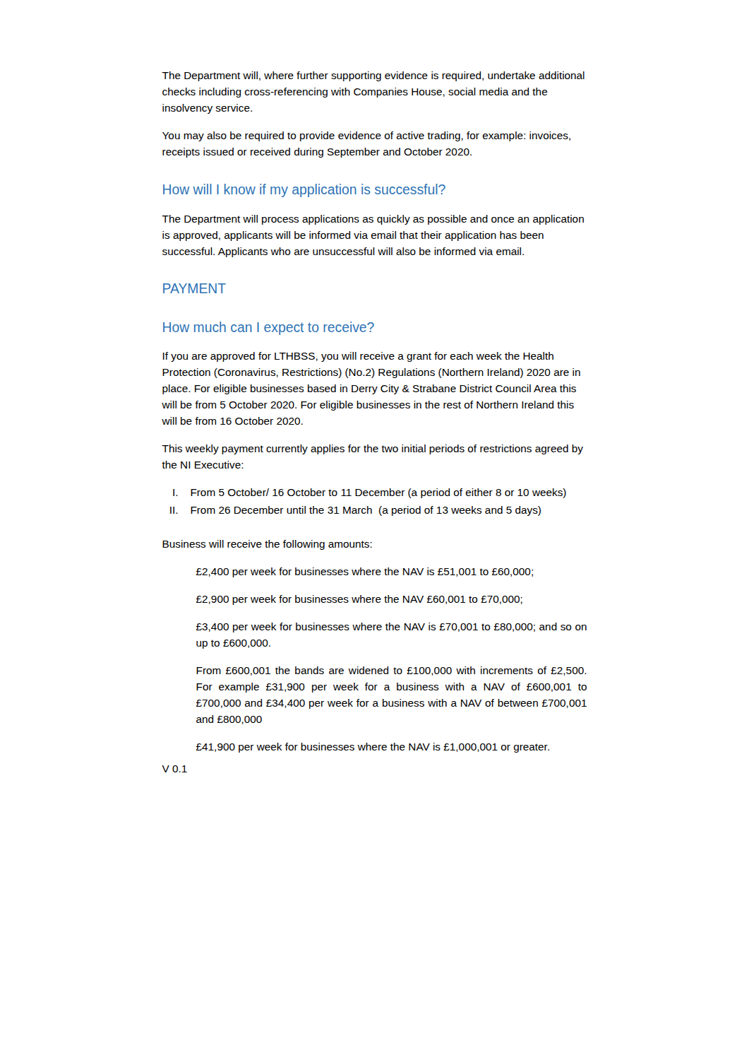The Department will, where further supporting evidence is required, undertake additional checks including cross-referencing with Companies House, social media and the insolvency service.
You may also be required to provide evidence of active trading, for example: invoices, receipts issued or received during September and October 2020.
How will I know if my application is successful?
The Department will process applications as quickly as possible and once an application is approved, applicants will be informed via email that their application has been successful. Applicants who are unsuccessful will also be informed via email.
PAYMENT
How much can I expect to receive?
If you are approved for LTHBSS, you will receive a grant for each week the Health Protection (Coronavirus, Restrictions) (No.2) Regulations (Northern Ireland) 2020 are in place. For eligible businesses based in Derry City & Strabane District Council Area this will be from 5 October 2020. For eligible businesses in the rest of Northern Ireland this will be from 16 October 2020.
This weekly payment currently applies for the two initial periods of restrictions agreed by the NI Executive:
I. From 5 October/ 16 October to 11 December (a period of either 8 or 10 weeks)
II. From 26 December until the 31 March (a period of 13 weeks and 5 days)
Business will receive the following amounts:
£2,400 per week for businesses where the NAV is £51,001 to £60,000;
£2,900 per week for businesses where the NAV £60,001 to £70,000;
£3,400 per week for businesses where the NAV is £70,001 to £80,000; and so on up to £600,000.
From £600,001 the bands are widened to £100,000 with increments of £2,500. For example £31,900 per week for a business with a NAV of £600,001 to £700,000 and £34,400 per week for a business with a NAV of between £700,001 and £800,000
£41,900 per week for businesses where the NAV is £1,000,001 or greater.
V 0.1